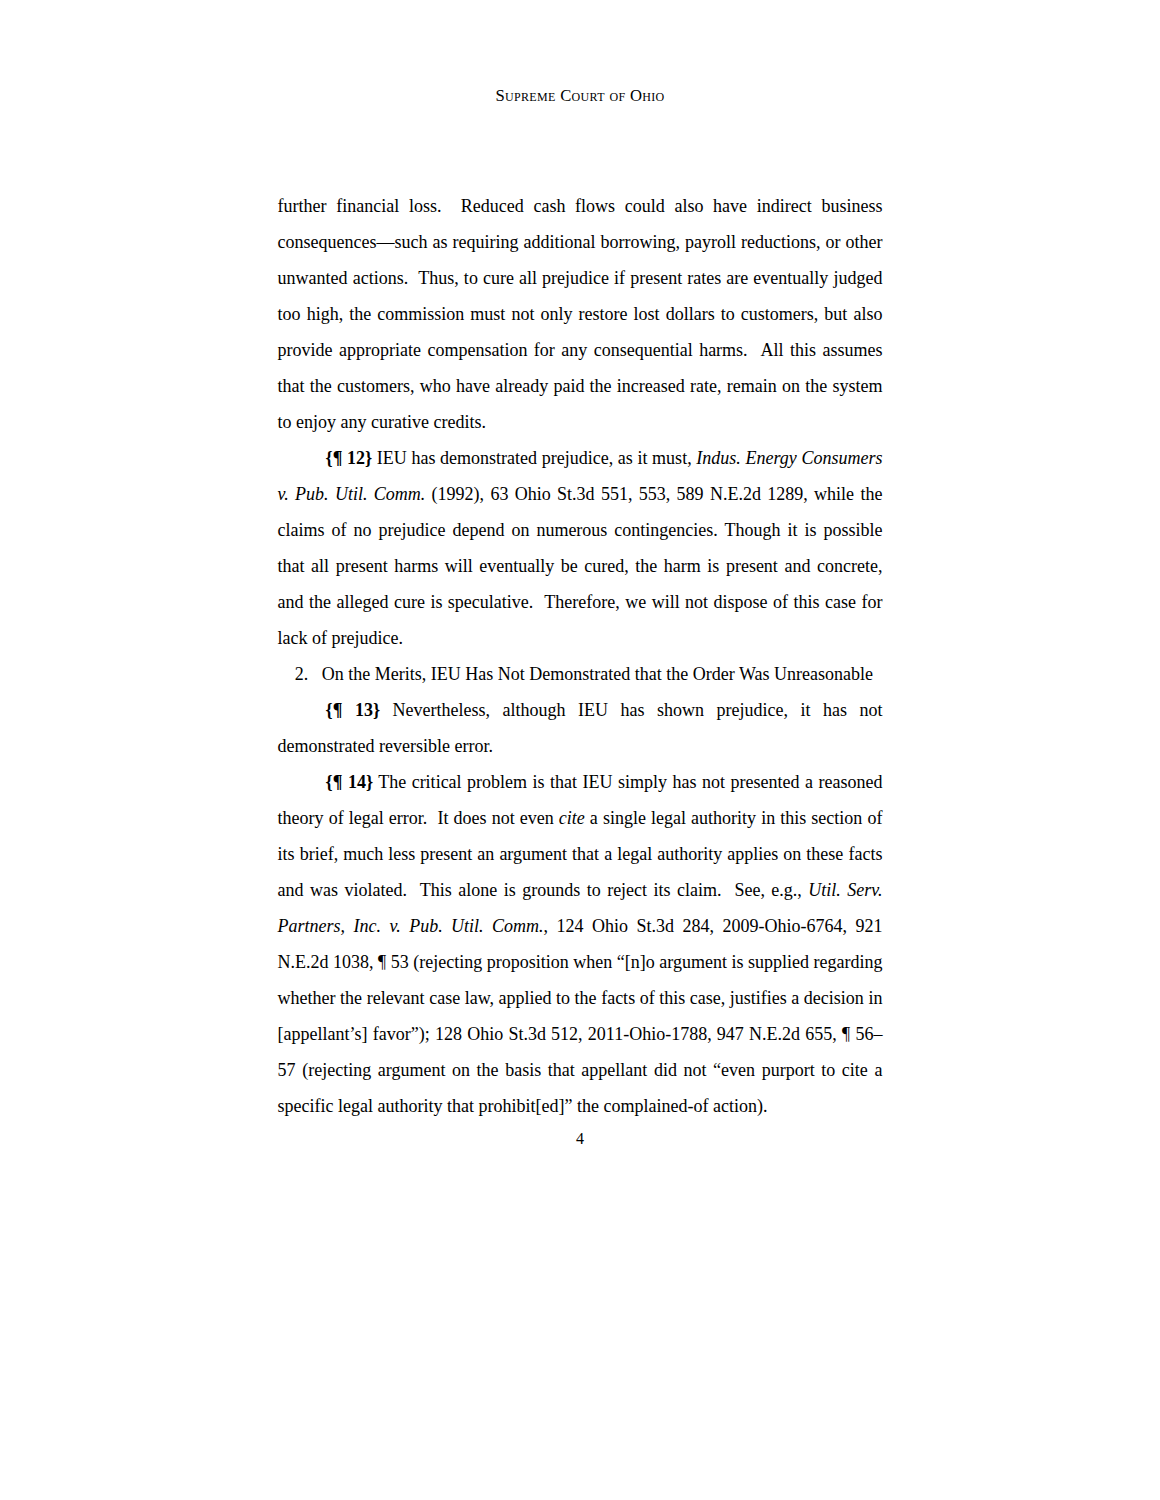Supreme Court of Ohio
further financial loss. Reduced cash flows could also have indirect business consequences—such as requiring additional borrowing, payroll reductions, or other unwanted actions. Thus, to cure all prejudice if present rates are eventually judged too high, the commission must not only restore lost dollars to customers, but also provide appropriate compensation for any consequential harms. All this assumes that the customers, who have already paid the increased rate, remain on the system to enjoy any curative credits.
{¶ 12} IEU has demonstrated prejudice, as it must, Indus. Energy Consumers v. Pub. Util. Comm. (1992), 63 Ohio St.3d 551, 553, 589 N.E.2d 1289, while the claims of no prejudice depend on numerous contingencies. Though it is possible that all present harms will eventually be cured, the harm is present and concrete, and the alleged cure is speculative. Therefore, we will not dispose of this case for lack of prejudice.
2. On the Merits, IEU Has Not Demonstrated that the Order Was Unreasonable
{¶ 13} Nevertheless, although IEU has shown prejudice, it has not demonstrated reversible error.
{¶ 14} The critical problem is that IEU simply has not presented a reasoned theory of legal error. It does not even cite a single legal authority in this section of its brief, much less present an argument that a legal authority applies on these facts and was violated. This alone is grounds to reject its claim. See, e.g., Util. Serv. Partners, Inc. v. Pub. Util. Comm., 124 Ohio St.3d 284, 2009-Ohio-6764, 921 N.E.2d 1038, ¶ 53 (rejecting proposition when “[n]o argument is supplied regarding whether the relevant case law, applied to the facts of this case, justifies a decision in [appellant’s] favor”); 128 Ohio St.3d 512, 2011-Ohio-1788, 947 N.E.2d 655, ¶ 56–57 (rejecting argument on the basis that appellant did not “even purport to cite a specific legal authority that prohibit[ed]” the complained-of action).
4